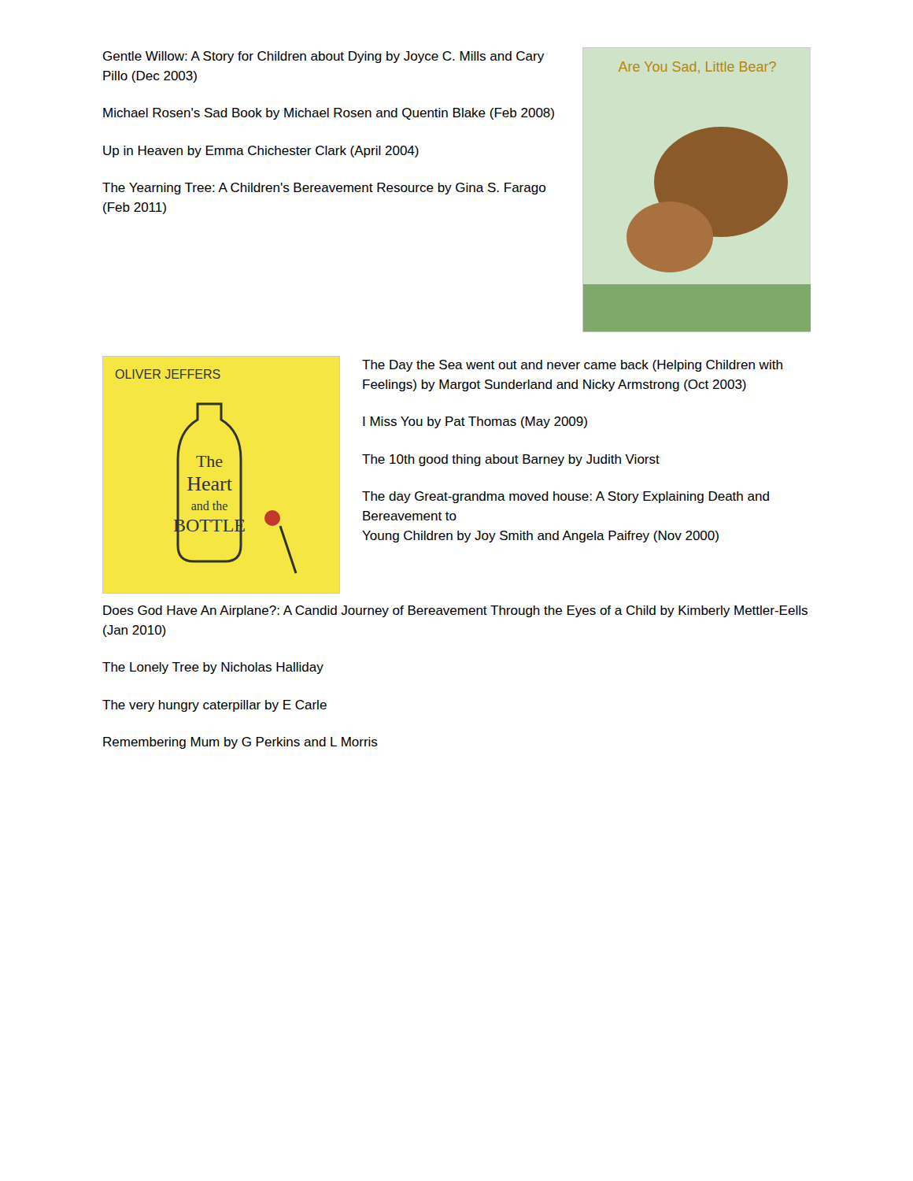Gentle Willow: A Story for Children about Dying by Joyce C. Mills and Cary Pillo (Dec 2003)
Michael Rosen's Sad Book by Michael Rosen and Quentin Blake (Feb 2008)
Up in Heaven by Emma Chichester Clark (April 2004)
The Yearning Tree: A Children's Bereavement Resource by Gina S. Farago (Feb 2011)
The Day the Sea went out and never came back (Helping Children with Feelings) by Margot Sunderland and Nicky Armstrong (Oct 2003)
I Miss You by Pat Thomas (May 2009)
The 10th good thing about Barney by Judith Viorst
The day Great-grandma moved house: A Story Explaining Death and Bereavement to
Young Children by Joy Smith and Angela Paifrey (Nov 2000)
Does God Have An Airplane?: A Candid Journey of Bereavement Through the Eyes of a Child by Kimberly Mettler-Eells (Jan 2010)
The Lonely Tree by Nicholas Halliday
The very hungry caterpillar by E Carle
Remembering Mum by G Perkins and L Morris